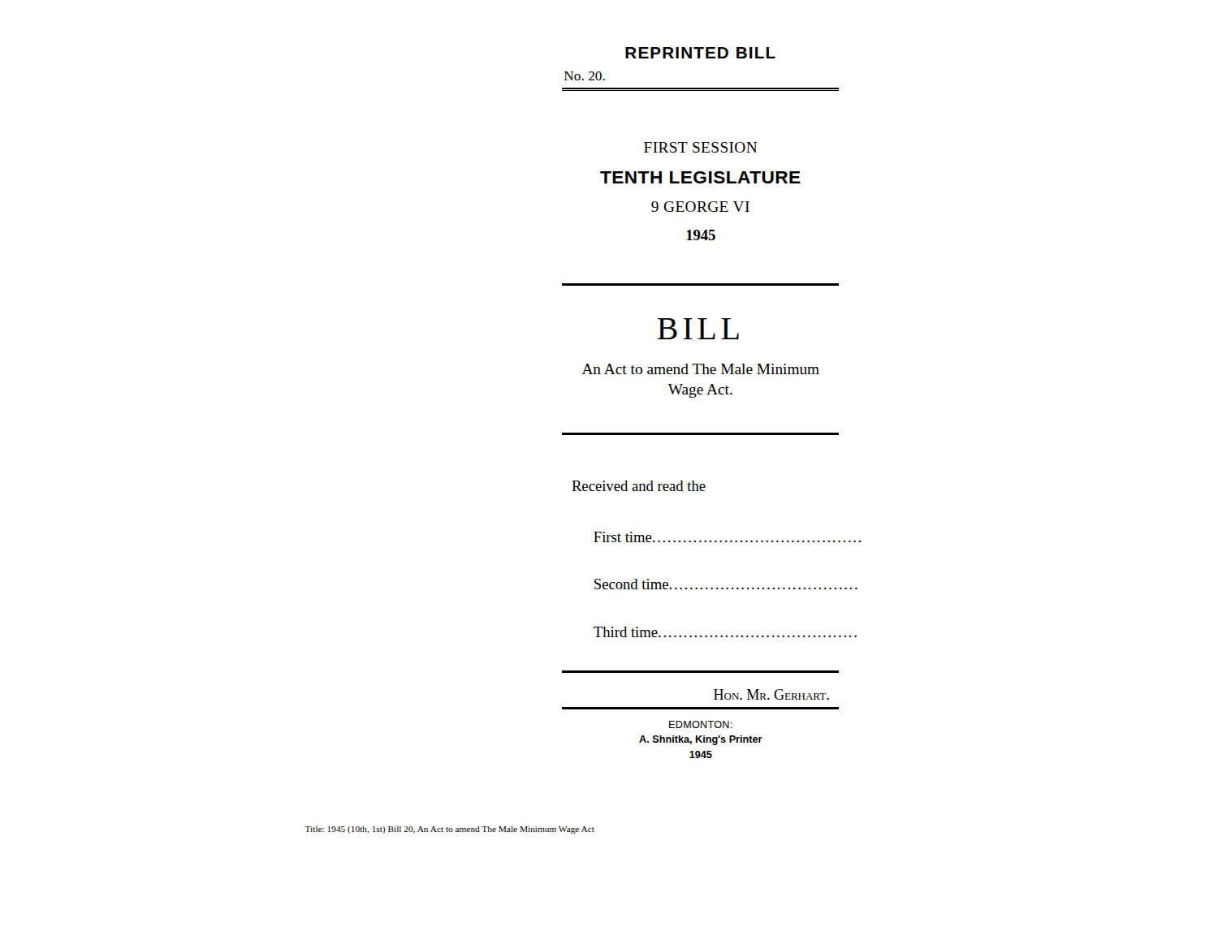REPRINTED BILL
No. 20.
FIRST SESSION
TENTH LEGISLATURE
9 GEORGE VI
1945
BILL
An Act to amend The Male Minimum
Wage Act.
Received and read the
First time.........................................
Second time.....................................
Third time.......................................
Hon. Mr. Gerhart.
EDMONTON:
A. Shnitka, King's Printer
1945
Title: 1945 (10th, 1st) Bill 20, An Act to amend The Male Minimum Wage Act